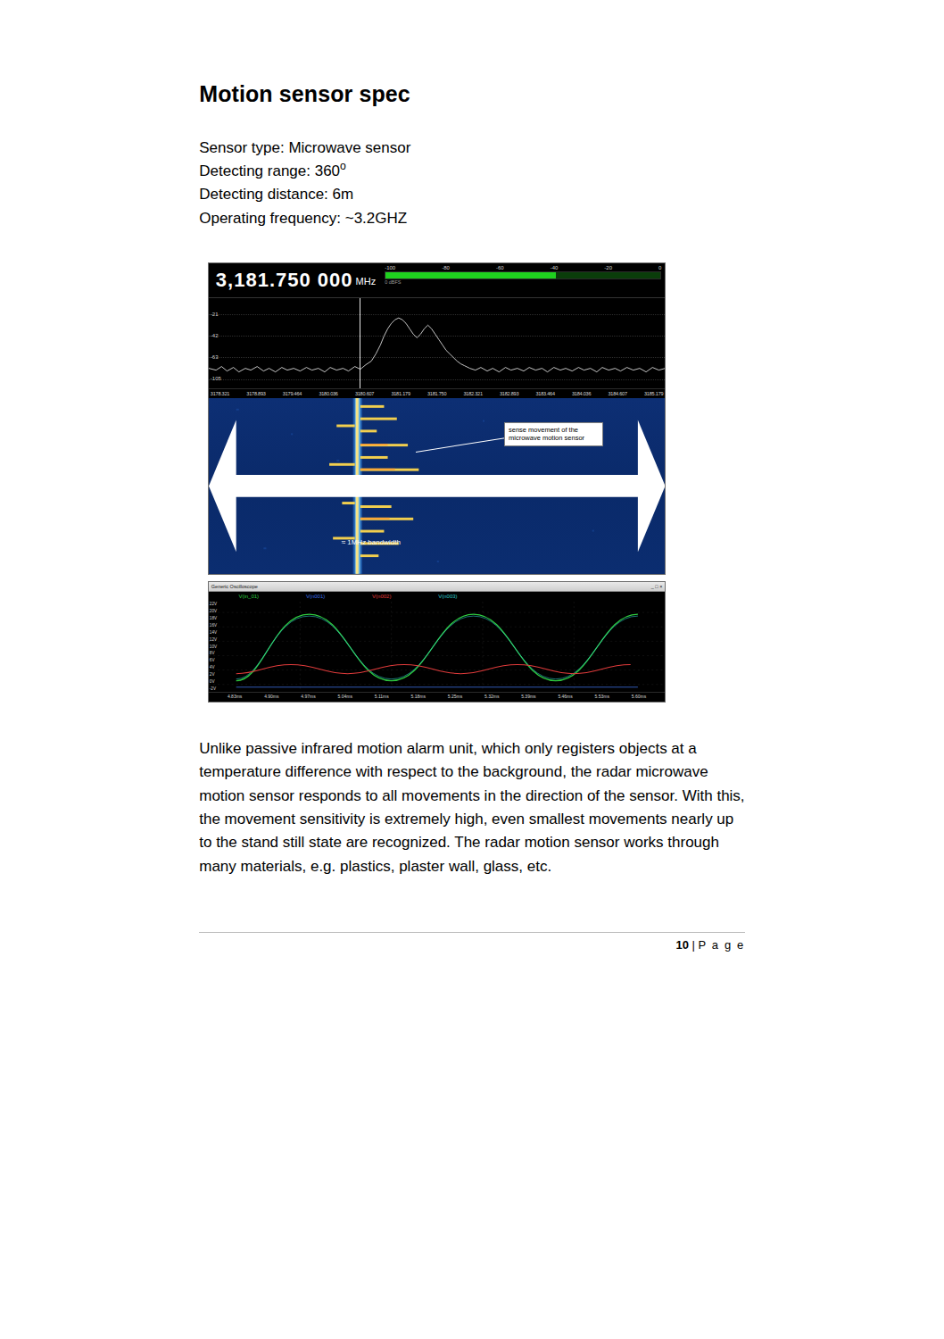Motion sensor spec
Sensor type: Microwave sensor
Detecting range: 360o
Detecting distance: 6m
Operating frequency: ~3.2GHZ
3,181.750 000MHz
-100-80-60-40-200
0 dBFS
-21
-42
-63
-105
3178.3213178.8933179.4643180.0363180.6073181.1793181.7503182.3213182.8933183.4643184.0363184.6073185.179
sense movement of the microwave motion sensor
≈ 1MHz bandwidth
Generic Oscilloscope _ □ ×
V(in_01) V(n001) V(n002) V(n003)
22V 20V 18V 16V 14V 12V 10V 8V 6V 4V 2V 0V-2V
4.83ms 4.90ms 4.97ms 5.04ms 5.11ms 5.18ms 5.25ms 5.32ms 5.39ms 5.46ms 5.53ms 5.60ms
Unlike passive infrared motion alarm unit, which only registers objects at a temperature difference with respect to the background, the radar microwave motion sensor responds to all movements in the direction of the sensor. With this, the movement sensitivity is extremely high, even smallest movements nearly up to the stand still state are recognized. The radar motion sensor works through many materials, e.g. plastics, plaster wall, glass, etc.
10 | P a g e